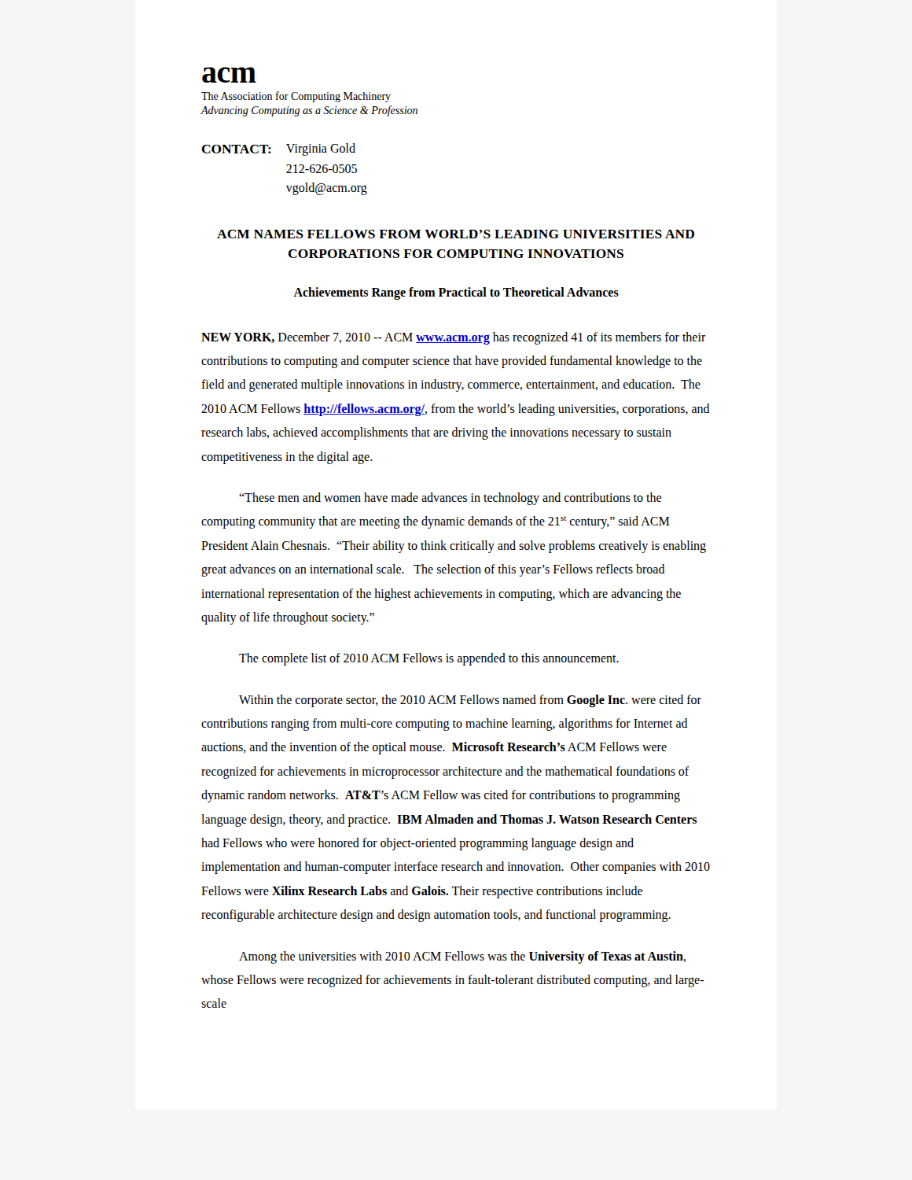acm
The Association for Computing Machinery
Advancing Computing as a Science & Profession
| CONTACT: | Virginia Gold |
| | 212-626-0505 |
| | vgold@acm.org |
ACM Names Fellows from World’s Leading Universities and Corporations for Computing Innovations
Achievements Range from Practical to Theoretical Advances
NEW YORK, December 7, 2010 -- ACM www.acm.org has recognized 41 of its members for their contributions to computing and computer science that have provided fundamental knowledge to the field and generated multiple innovations in industry, commerce, entertainment, and education. The 2010 ACM Fellows http://fellows.acm.org/, from the world’s leading universities, corporations, and research labs, achieved accomplishments that are driving the innovations necessary to sustain competitiveness in the digital age.
“These men and women have made advances in technology and contributions to the computing community that are meeting the dynamic demands of the 21st century,” said ACM President Alain Chesnais. “Their ability to think critically and solve problems creatively is enabling great advances on an international scale. The selection of this year’s Fellows reflects broad international representation of the highest achievements in computing, which are advancing the quality of life throughout society.”
The complete list of 2010 ACM Fellows is appended to this announcement.
Within the corporate sector, the 2010 ACM Fellows named from Google Inc. were cited for contributions ranging from multi-core computing to machine learning, algorithms for Internet ad auctions, and the invention of the optical mouse. Microsoft Research’s ACM Fellows were recognized for achievements in microprocessor architecture and the mathematical foundations of dynamic random networks. AT&T’s ACM Fellow was cited for contributions to programming language design, theory, and practice. IBM Almaden and Thomas J. Watson Research Centers had Fellows who were honored for object-oriented programming language design and implementation and human-computer interface research and innovation. Other companies with 2010 Fellows were Xilinx Research Labs and Galois. Their respective contributions include reconfigurable architecture design and design automation tools, and functional programming.
Among the universities with 2010 ACM Fellows was the University of Texas at Austin, whose Fellows were recognized for achievements in fault-tolerant distributed computing, and large-scale